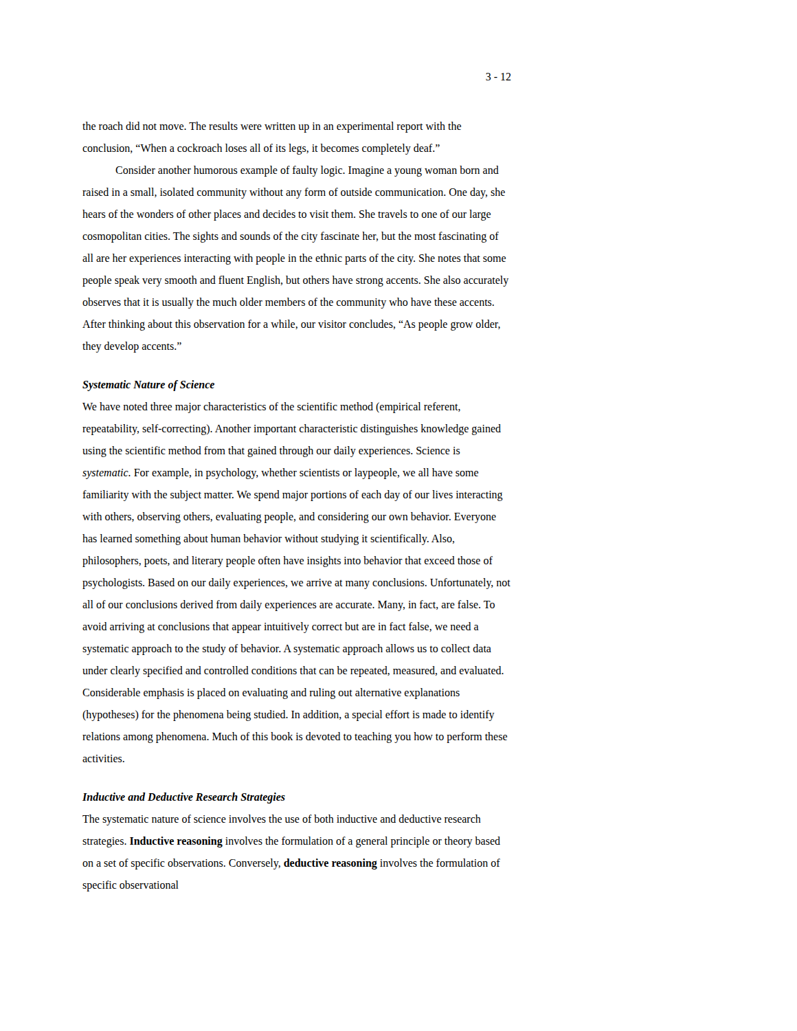3 - 12
the roach did not move. The results were written up in an experimental report with the conclusion, “When a cockroach loses all of its legs, it becomes completely deaf.”
Consider another humorous example of faulty logic. Imagine a young woman born and raised in a small, isolated community without any form of outside communication. One day, she hears of the wonders of other places and decides to visit them. She travels to one of our large cosmopolitan cities. The sights and sounds of the city fascinate her, but the most fascinating of all are her experiences interacting with people in the ethnic parts of the city. She notes that some people speak very smooth and fluent English, but others have strong accents. She also accurately observes that it is usually the much older members of the community who have these accents. After thinking about this observation for a while, our visitor concludes, “As people grow older, they develop accents.”
Systematic Nature of Science
We have noted three major characteristics of the scientific method (empirical referent, repeatability, self-correcting). Another important characteristic distinguishes knowledge gained using the scientific method from that gained through our daily experiences. Science is systematic. For example, in psychology, whether scientists or laypeople, we all have some familiarity with the subject matter. We spend major portions of each day of our lives interacting with others, observing others, evaluating people, and considering our own behavior. Everyone has learned something about human behavior without studying it scientifically. Also, philosophers, poets, and literary people often have insights into behavior that exceed those of psychologists. Based on our daily experiences, we arrive at many conclusions. Unfortunately, not all of our conclusions derived from daily experiences are accurate. Many, in fact, are false. To avoid arriving at conclusions that appear intuitively correct but are in fact false, we need a systematic approach to the study of behavior. A systematic approach allows us to collect data under clearly specified and controlled conditions that can be repeated, measured, and evaluated. Considerable emphasis is placed on evaluating and ruling out alternative explanations (hypotheses) for the phenomena being studied. In addition, a special effort is made to identify relations among phenomena. Much of this book is devoted to teaching you how to perform these activities.
Inductive and Deductive Research Strategies
The systematic nature of science involves the use of both inductive and deductive research strategies. Inductive reasoning involves the formulation of a general principle or theory based on a set of specific observations. Conversely, deductive reasoning involves the formulation of specific observational